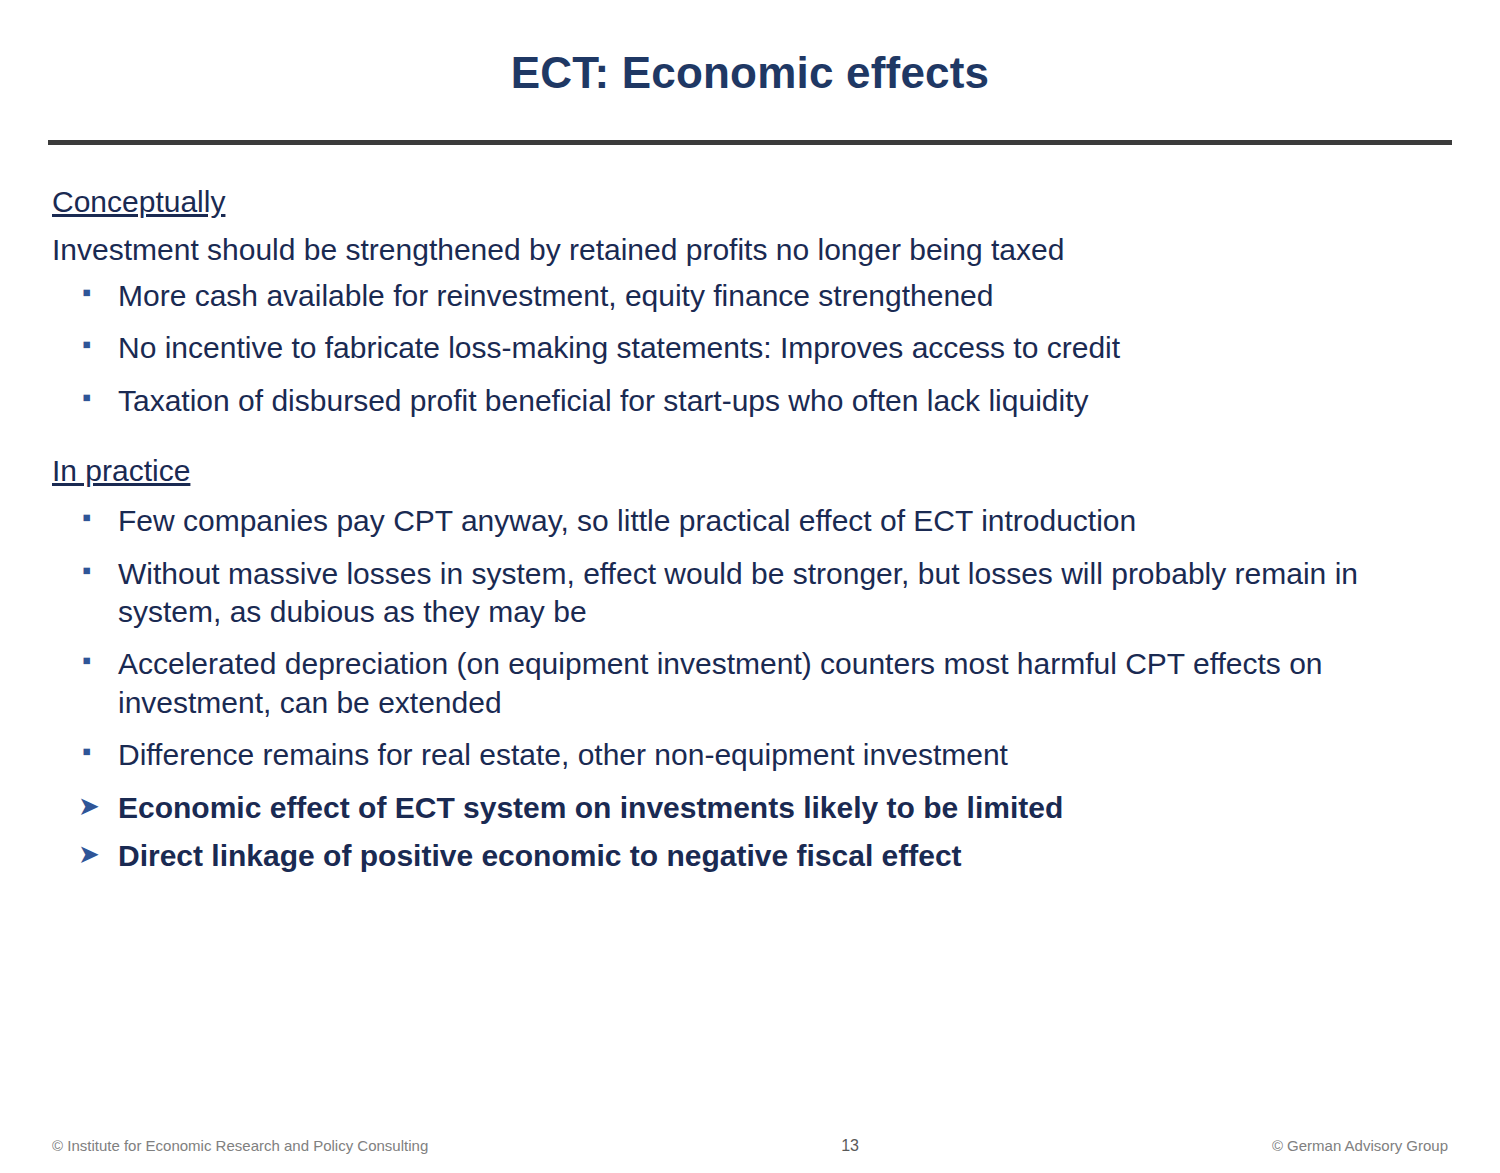ECT: Economic effects
Conceptually
Investment should be strengthened by retained profits no longer being taxed
More cash available for reinvestment, equity finance strengthened
No incentive to fabricate loss-making statements: Improves access to credit
Taxation of disbursed profit beneficial for start-ups who often lack liquidity
In practice
Few companies pay CPT anyway, so little practical effect of ECT introduction
Without massive losses in system, effect would be stronger, but losses will probably remain in system, as dubious as they may be
Accelerated depreciation (on equipment investment) counters most harmful CPT effects on investment, can be extended
Difference remains for real estate, other non-equipment investment
Economic effect of ECT system on investments likely to be limited
Direct linkage of positive economic to negative fiscal effect
© Institute for Economic Research and Policy Consulting © German Advisory Group
13